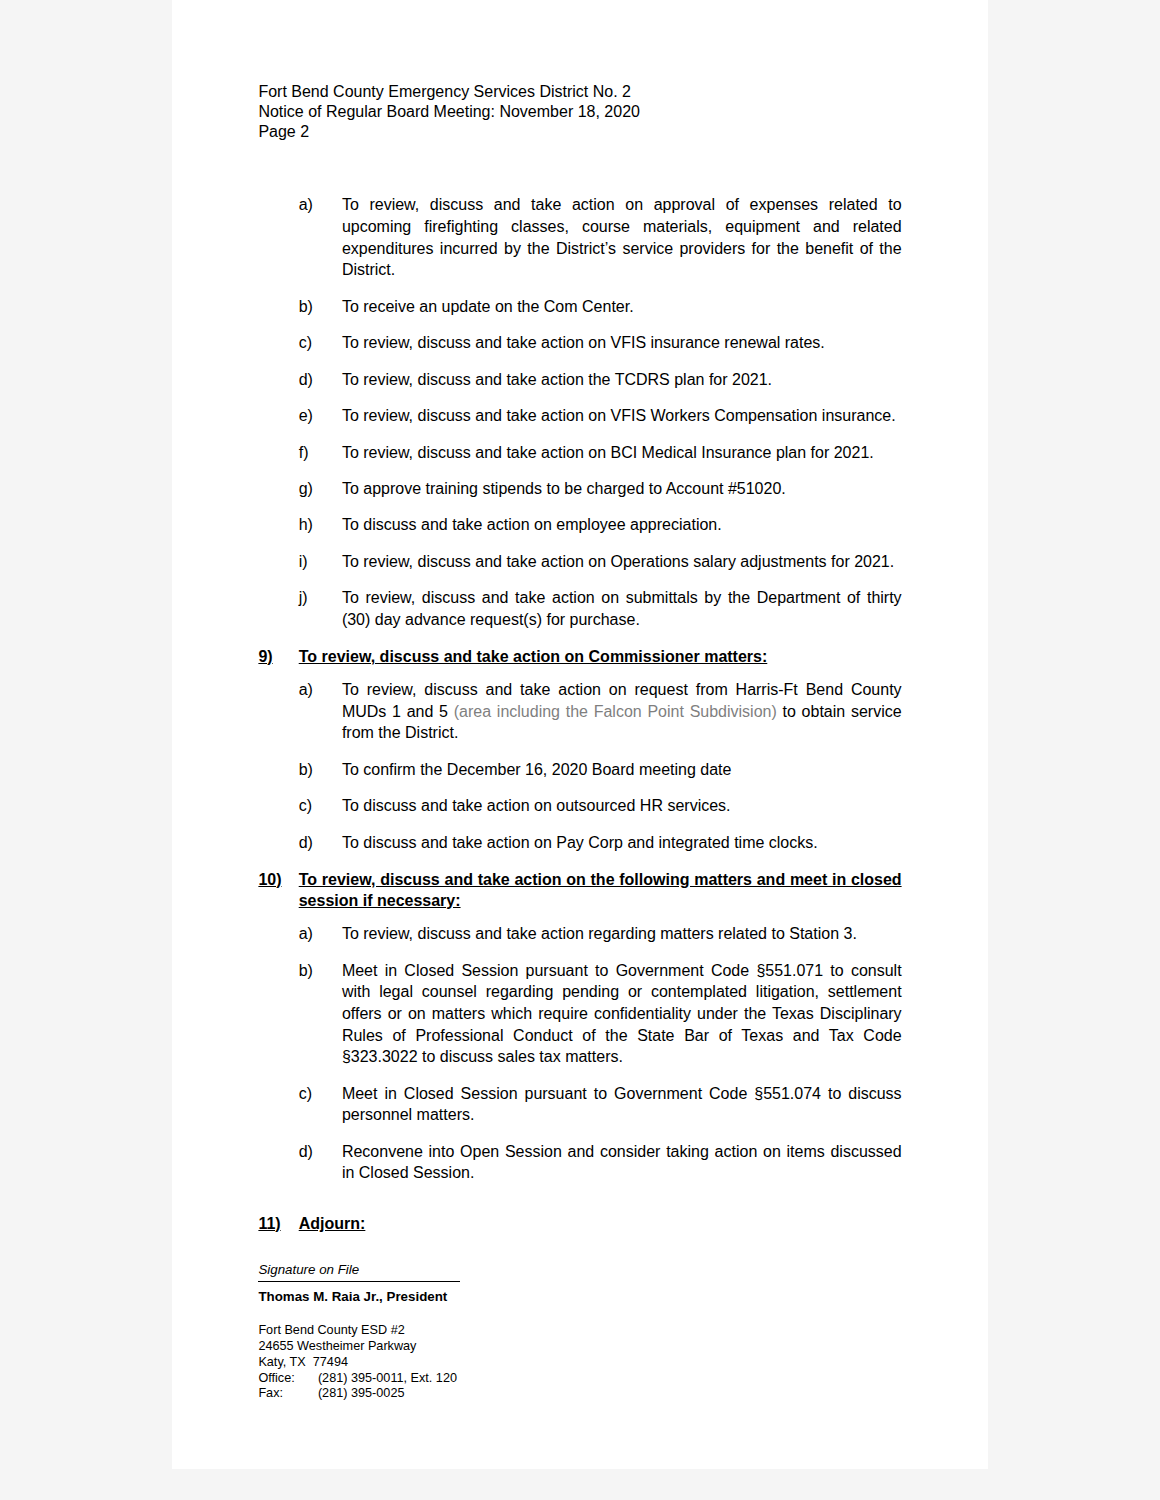Fort Bend County Emergency Services District No. 2
Notice of Regular Board Meeting: November 18, 2020
Page 2
a) To review, discuss and take action on approval of expenses related to upcoming firefighting classes, course materials, equipment and related expenditures incurred by the District’s service providers for the benefit of the District.
b) To receive an update on the Com Center.
c) To review, discuss and take action on VFIS insurance renewal rates.
d) To review, discuss and take action the TCDRS plan for 2021.
e) To review, discuss and take action on VFIS Workers Compensation insurance.
f) To review, discuss and take action on BCI Medical Insurance plan for 2021.
g) To approve training stipends to be charged to Account #51020.
h) To discuss and take action on employee appreciation.
i) To review, discuss and take action on Operations salary adjustments for 2021.
j) To review, discuss and take action on submittals by the Department of thirty (30) day advance request(s) for purchase.
9) To review, discuss and take action on Commissioner matters:
a) To review, discuss and take action on request from Harris-Ft Bend County MUDs 1 and 5 (area including the Falcon Point Subdivision) to obtain service from the District.
b) To confirm the December 16, 2020 Board meeting date
c) To discuss and take action on outsourced HR services.
d) To discuss and take action on Pay Corp and integrated time clocks.
10) To review, discuss and take action on the following matters and meet in closed session if necessary:
a) To review, discuss and take action regarding matters related to Station 3.
b) Meet in Closed Session pursuant to Government Code §551.071 to consult with legal counsel regarding pending or contemplated litigation, settlement offers or on matters which require confidentiality under the Texas Disciplinary Rules of Professional Conduct of the State Bar of Texas and Tax Code §323.3022 to discuss sales tax matters.
c) Meet in Closed Session pursuant to Government Code §551.074 to discuss personnel matters.
d) Reconvene into Open Session and consider taking action on items discussed in Closed Session.
11) Adjourn:
Signature on File
Thomas M. Raia Jr., President
Fort Bend County ESD #2
24655 Westheimer Parkway
Katy, TX 77494
| Office: | (281) 395-0011, Ext. 120 |
| Fax: | (281) 395-0025 |